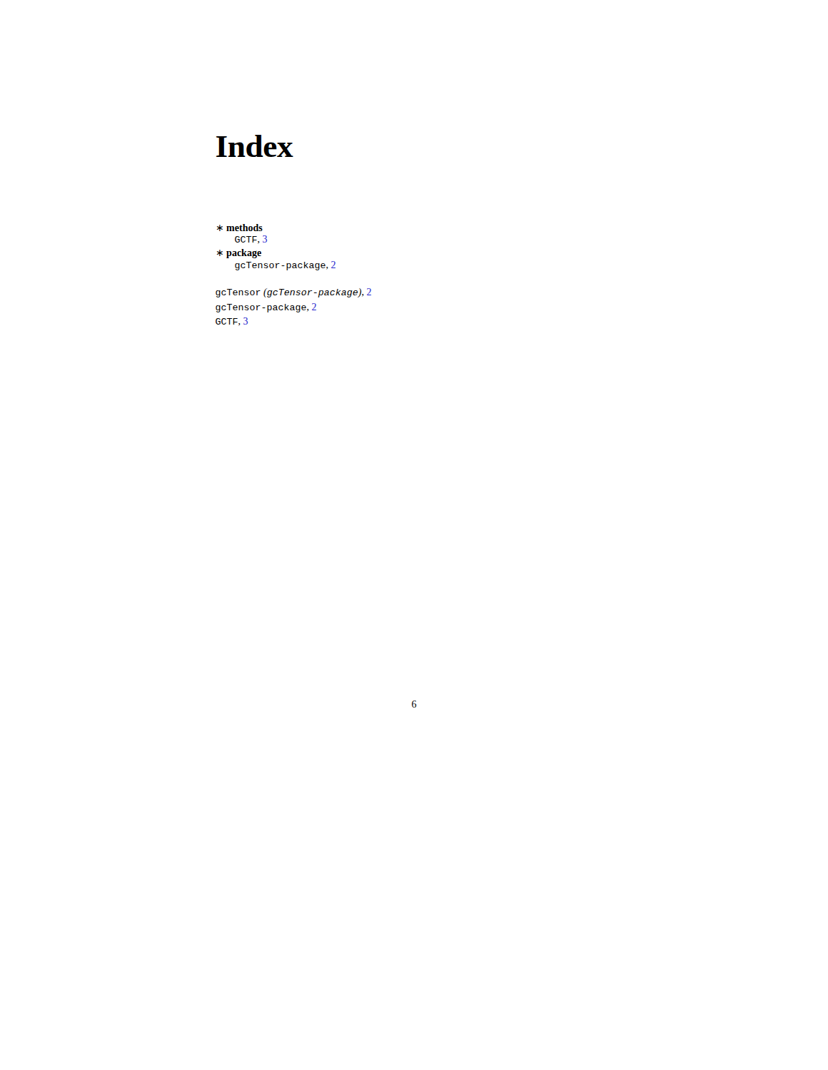Index
∗ methods
GCTF, 3
∗ package
gcTensor-package, 2
gcTensor (gcTensor-package), 2
gcTensor-package, 2
GCTF, 3
6